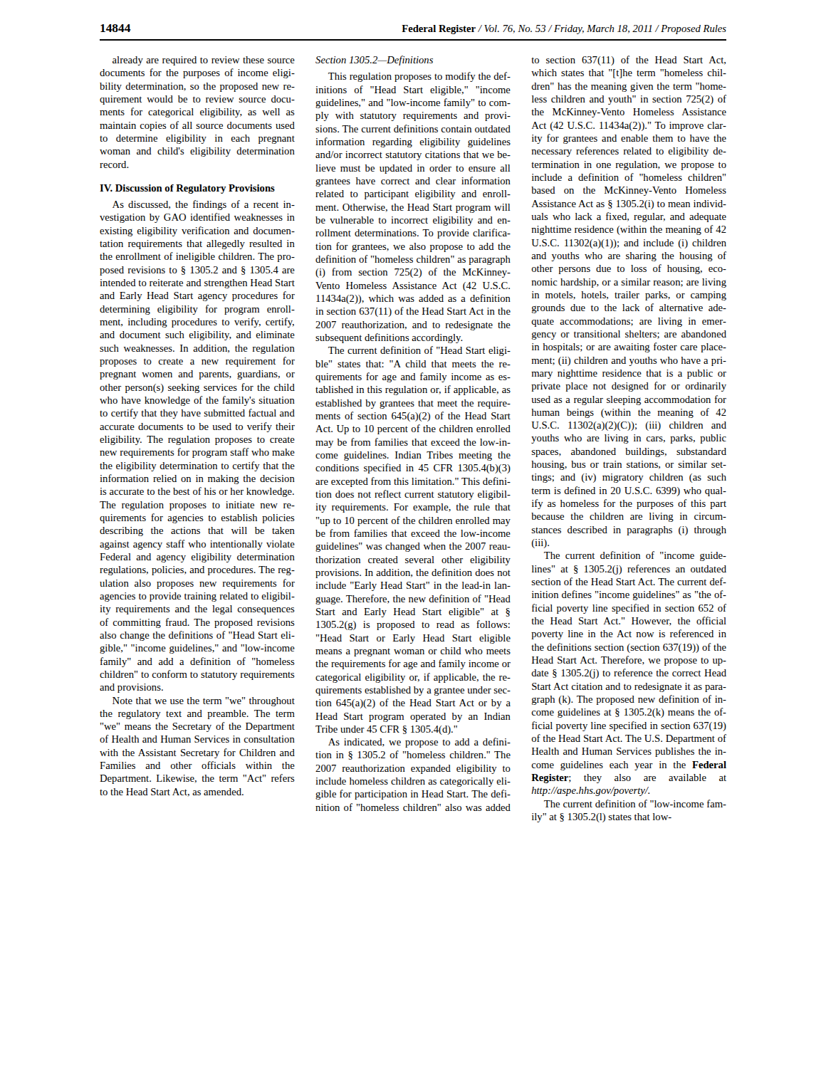14844 Federal Register / Vol. 76, No. 53 / Friday, March 18, 2011 / Proposed Rules
already are required to review these source documents for the purposes of income eligibility determination, so the proposed new requirement would be to review source documents for categorical eligibility, as well as maintain copies of all source documents used to determine eligibility in each pregnant woman and child's eligibility determination record.
IV. Discussion of Regulatory Provisions
As discussed, the findings of a recent investigation by GAO identified weaknesses in existing eligibility verification and documentation requirements that allegedly resulted in the enrollment of ineligible children. The proposed revisions to § 1305.2 and § 1305.4 are intended to reiterate and strengthen Head Start and Early Head Start agency procedures for determining eligibility for program enrollment, including procedures to verify, certify, and document such eligibility, and eliminate such weaknesses. In addition, the regulation proposes to create a new requirement for pregnant women and parents, guardians, or other person(s) seeking services for the child who have knowledge of the family's situation to certify that they have submitted factual and accurate documents to be used to verify their eligibility. The regulation proposes to create new requirements for program staff who make the eligibility determination to certify that the information relied on in making the decision is accurate to the best of his or her knowledge. The regulation proposes to initiate new requirements for agencies to establish policies describing the actions that will be taken against agency staff who intentionally violate Federal and agency eligibility determination regulations, policies, and procedures. The regulation also proposes new requirements for agencies to provide training related to eligibility requirements and the legal consequences of committing fraud. The proposed revisions also change the definitions of "Head Start eligible," "income guidelines," and "low-income family" and add a definition of "homeless children" to conform to statutory requirements and provisions.
Note that we use the term "we" throughout the regulatory text and preamble. The term "we" means the Secretary of the Department of Health and Human Services in consultation with the Assistant Secretary for Children and Families and other officials within the Department. Likewise, the term "Act" refers to the Head Start Act, as amended.
Section 1305.2—Definitions
This regulation proposes to modify the definitions of "Head Start eligible," "income guidelines," and "low-income family" to comply with statutory requirements and provisions. The current definitions contain outdated information regarding eligibility guidelines and/or incorrect statutory citations that we believe must be updated in order to ensure all grantees have correct and clear information related to participant eligibility and enrollment. Otherwise, the Head Start program will be vulnerable to incorrect eligibility and enrollment determinations. To provide clarification for grantees, we also propose to add the definition of "homeless children" as paragraph (i) from section 725(2) of the McKinney-Vento Homeless Assistance Act (42 U.S.C. 11434a(2)), which was added as a definition in section 637(11) of the Head Start Act in the 2007 reauthorization, and to redesignate the subsequent definitions accordingly.
The current definition of "Head Start eligible" states that: "A child that meets the requirements for age and family income as established in this regulation or, if applicable, as established by grantees that meet the requirements of section 645(a)(2) of the Head Start Act. Up to 10 percent of the children enrolled may be from families that exceed the low-income guidelines. Indian Tribes meeting the conditions specified in 45 CFR 1305.4(b)(3) are excepted from this limitation." This definition does not reflect current statutory eligibility requirements. For example, the rule that "up to 10 percent of the children enrolled may be from families that exceed the low-income guidelines" was changed when the 2007 reauthorization created several other eligibility provisions. In addition, the definition does not include "Early Head Start" in the lead-in language. Therefore, the new definition of "Head Start and Early Head Start eligible" at § 1305.2(g) is proposed to read as follows: "Head Start or Early Head Start eligible means a pregnant woman or child who meets the requirements for age and family income or categorical eligibility or, if applicable, the requirements established by a grantee under section 645(a)(2) of the Head Start Act or by a Head Start program operated by an Indian Tribe under 45 CFR § 1305.4(d)."
As indicated, we propose to add a definition in § 1305.2 of "homeless children." The 2007 reauthorization expanded eligibility to include homeless children as categorically eligible for participation in Head Start. The definition of "homeless children" also was added to section 637(11) of the Head Start Act, which states that "[t]he term "homeless children" has the meaning given the term "homeless children and youth" in section 725(2) of the McKinney-Vento Homeless Assistance Act (42 U.S.C. 11434a(2))." To improve clarity for grantees and enable them to have the necessary references related to eligibility determination in one regulation, we propose to include a definition of "homeless children" based on the McKinney-Vento Homeless Assistance Act as § 1305.2(i) to mean individuals who lack a fixed, regular, and adequate nighttime residence (within the meaning of 42 U.S.C. 11302(a)(1)); and include (i) children and youths who are sharing the housing of other persons due to loss of housing, economic hardship, or a similar reason; are living in motels, hotels, trailer parks, or camping grounds due to the lack of alternative adequate accommodations; are living in emergency or transitional shelters; are abandoned in hospitals; or are awaiting foster care placement; (ii) children and youths who have a primary nighttime residence that is a public or private place not designed for or ordinarily used as a regular sleeping accommodation for human beings (within the meaning of 42 U.S.C. 11302(a)(2)(C)); (iii) children and youths who are living in cars, parks, public spaces, abandoned buildings, substandard housing, bus or train stations, or similar settings; and (iv) migratory children (as such term is defined in 20 U.S.C. 6399) who qualify as homeless for the purposes of this part because the children are living in circumstances described in paragraphs (i) through (iii).
The current definition of "income guidelines" at § 1305.2(j) references an outdated section of the Head Start Act. The current definition defines "income guidelines" as "the official poverty line specified in section 652 of the Head Start Act." However, the official poverty line in the Act now is referenced in the definitions section (section 637(19)) of the Head Start Act. Therefore, we propose to update § 1305.2(j) to reference the correct Head Start Act citation and to redesignate it as paragraph (k). The proposed new definition of income guidelines at § 1305.2(k) means the official poverty line specified in section 637(19) of the Head Start Act. The U.S. Department of Health and Human Services publishes the income guidelines each year in the Federal Register; they also are available at http://aspe.hhs.gov/poverty/.
The current definition of "low-income family" at § 1305.2(l) states that low-